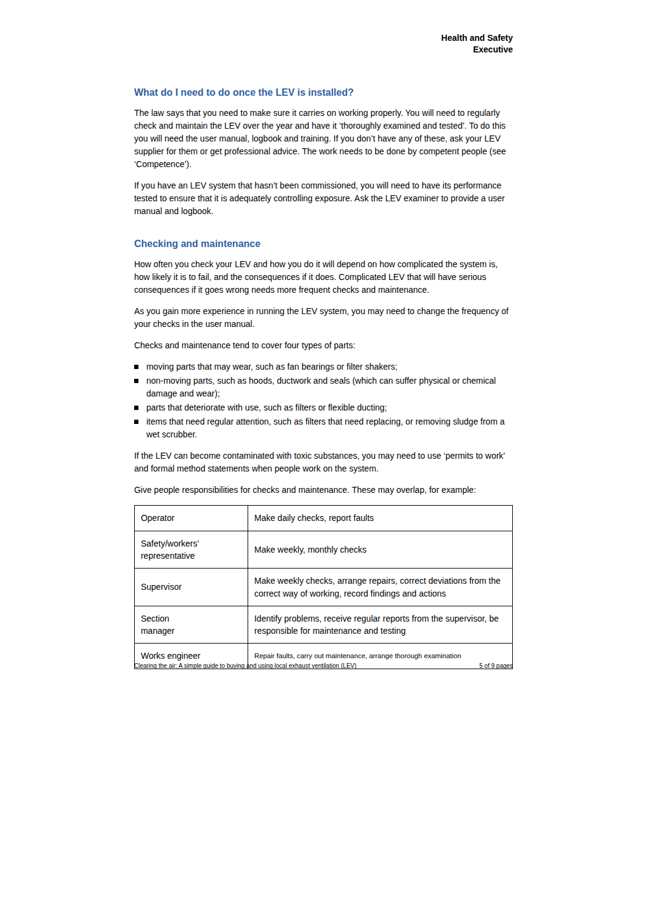Health and Safety
Executive
What do I need to do once the LEV is installed?
The law says that you need to make sure it carries on working properly. You will need to regularly check and maintain the LEV over the year and have it ‘thoroughly examined and tested’. To do this you will need the user manual, logbook and training. If you don’t have any of these, ask your LEV supplier for them or get professional advice. The work needs to be done by competent people (see ‘Competence’).
If you have an LEV system that hasn’t been commissioned, you will need to have its performance tested to ensure that it is adequately controlling exposure. Ask the LEV examiner to provide a user manual and logbook.
Checking and maintenance
How often you check your LEV and how you do it will depend on how complicated the system is, how likely it is to fail, and the consequences if it does. Complicated LEV that will have serious consequences if it goes wrong needs more frequent checks and maintenance.
As you gain more experience in running the LEV system, you may need to change the frequency of your checks in the user manual.
Checks and maintenance tend to cover four types of parts:
moving parts that may wear, such as fan bearings or filter shakers;
non-moving parts, such as hoods, ductwork and seals (which can suffer physical or chemical damage and wear);
parts that deteriorate with use, such as filters or flexible ducting;
items that need regular attention, such as filters that need replacing, or removing sludge from a wet scrubber.
If the LEV can become contaminated with toxic substances, you may need to use ‘permits to work’ and formal method statements when people work on the system.
Give people responsibilities for checks and maintenance. These may overlap, for example:
| Operator | Make daily checks, report faults |
| Safety/workers’ representative | Make weekly, monthly checks |
| Supervisor | Make weekly checks, arrange repairs, correct deviations from the correct way of working, record findings and actions |
| Section manager | Identify problems, receive regular reports from the supervisor, be responsible for maintenance and testing |
| Works engineer | Repair faults, carry out maintenance, arrange thorough examination |
Clearing the air: A simple guide to buying and using local exhaust ventilation (LEV) 5 of 9 pages